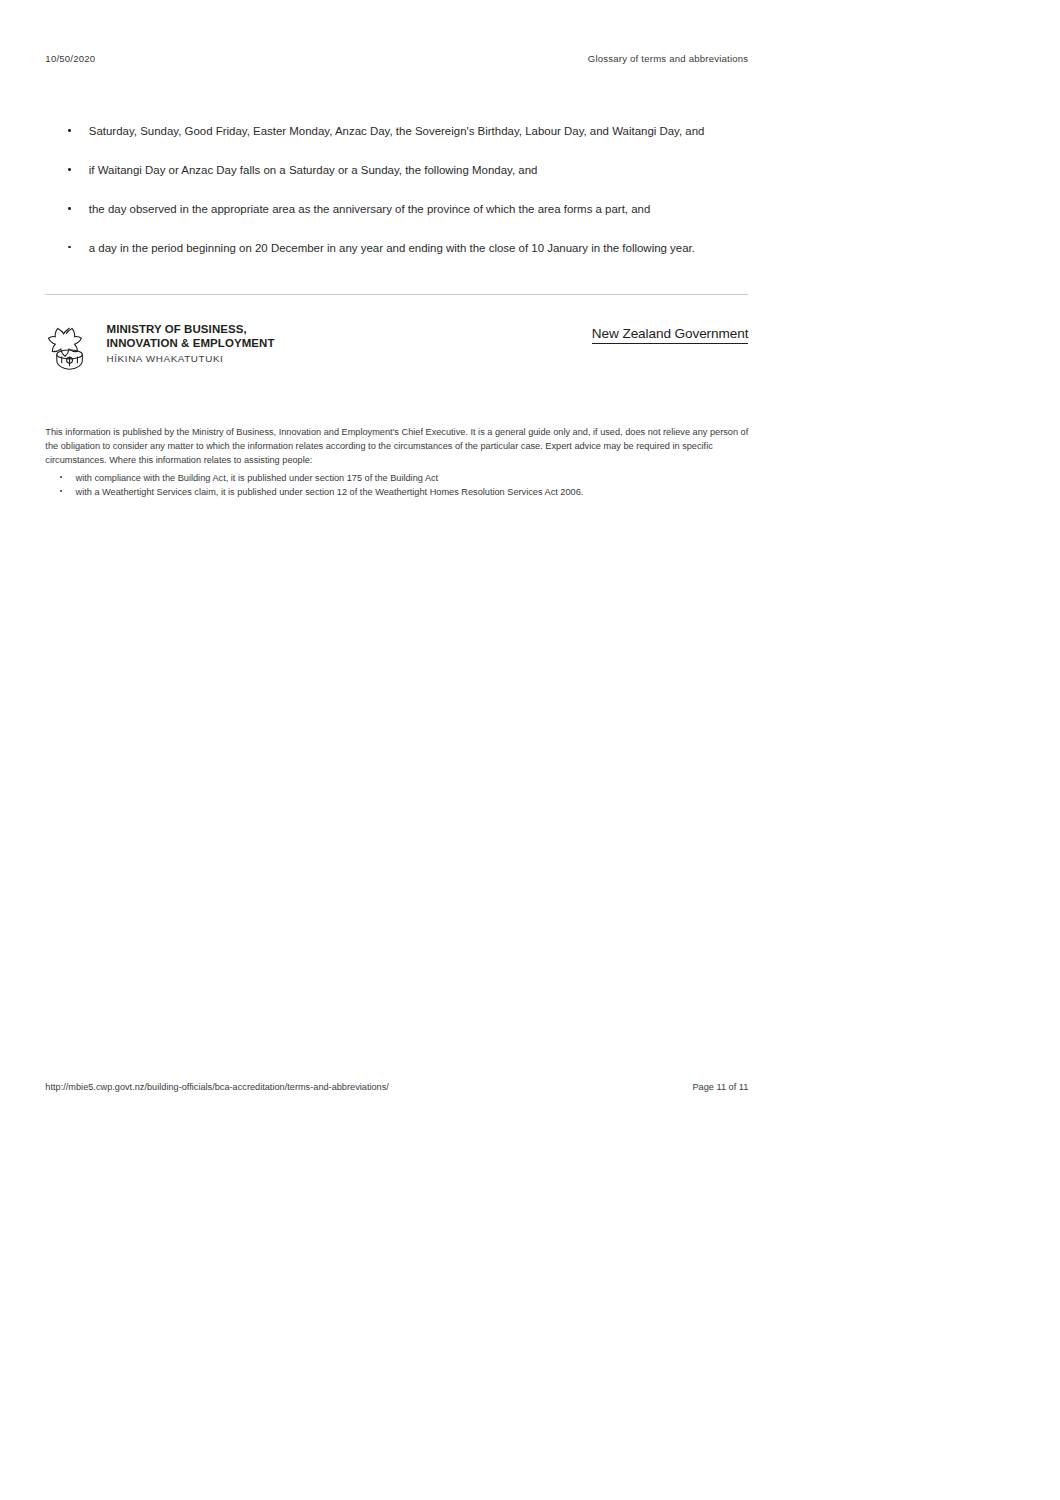10/50/2020
Glossary of terms and abbreviations
Saturday, Sunday, Good Friday, Easter Monday, Anzac Day, the Sovereign's Birthday, Labour Day, and Waitangi Day, and
if Waitangi Day or Anzac Day falls on a Saturday or a Sunday, the following Monday, and
the day observed in the appropriate area as the anniversary of the province of which the area forms a part, and
a day in the period beginning on 20 December in any year and ending with the close of 10 January in the following year.
MINISTRY OF BUSINESS,
INNOVATION & EMPLOYMENT
HĪKINA WHAKATUTUKI
New Zealand Government
This information is published by the Ministry of Business, Innovation and Employment's Chief Executive. It is a general guide only and, if used, does not relieve any person of the obligation to consider any matter to which the information relates according to the circumstances of the particular case. Expert advice may be required in specific circumstances. Where this information relates to assisting people:
with compliance with the Building Act, it is published under section 175 of the Building Act
with a Weathertight Services claim, it is published under section 12 of the Weathertight Homes Resolution Services Act 2006.
http://mbie5.cwp.govt.nz/building-officials/bca-accreditation/terms-and-abbreviations/
Page 11 of 11